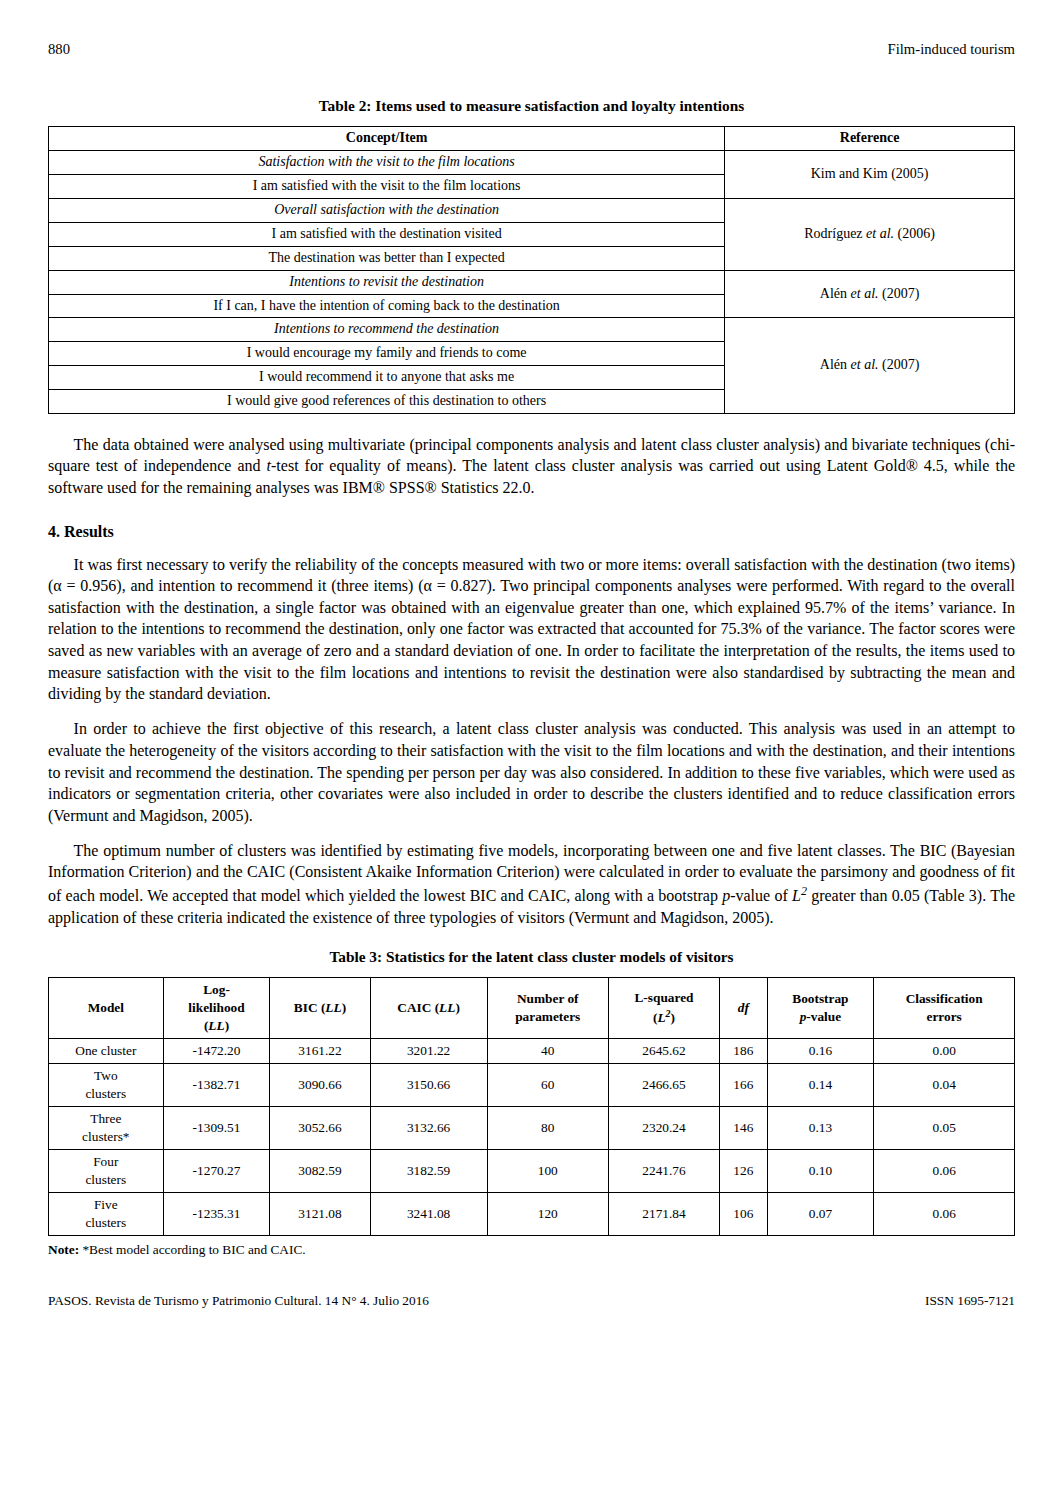880 Film-induced tourism
Table 2: Items used to measure satisfaction and loyalty intentions
| Concept/Item | Reference |
| --- | --- |
| Satisfaction with the visit to the film locations | Kim and Kim (2005) |
| I am satisfied with the visit to the film locations |
| Overall satisfaction with the destination | Rodríguez et al. (2006) |
| I am satisfied with the destination visited |
| The destination was better than I expected |
| Intentions to revisit the destination | Alén et al. (2007) |
| If I can, I have the intention of coming back to the destination |
| Intentions to recommend the destination | Alén et al. (2007) |
| I would encourage my family and friends to come |
| I would recommend it to anyone that asks me |
| I would give good references of this destination to others |
The data obtained were analysed using multivariate (principal components analysis and latent class cluster analysis) and bivariate techniques (chi-square test of independence and t-test for equality of means). The latent class cluster analysis was carried out using Latent Gold® 4.5, while the software used for the remaining analyses was IBM® SPSS® Statistics 22.0.
4. Results
It was first necessary to verify the reliability of the concepts measured with two or more items: overall satisfaction with the destination (two items) (α = 0.956), and intention to recommend it (three items) (α = 0.827). Two principal components analyses were performed. With regard to the overall satisfaction with the destination, a single factor was obtained with an eigenvalue greater than one, which explained 95.7% of the items’ variance. In relation to the intentions to recommend the destination, only one factor was extracted that accounted for 75.3% of the variance. The factor scores were saved as new variables with an average of zero and a standard deviation of one. In order to facilitate the interpretation of the results, the items used to measure satisfaction with the visit to the film locations and intentions to revisit the destination were also standardised by subtracting the mean and dividing by the standard deviation.
In order to achieve the first objective of this research, a latent class cluster analysis was conducted. This analysis was used in an attempt to evaluate the heterogeneity of the visitors according to their satisfaction with the visit to the film locations and with the destination, and their intentions to revisit and recommend the destination. The spending per person per day was also considered. In addition to these five variables, which were used as indicators or segmentation criteria, other covariates were also included in order to describe the clusters identified and to reduce classification errors (Vermunt and Magidson, 2005).
The optimum number of clusters was identified by estimating five models, incorporating between one and five latent classes. The BIC (Bayesian Information Criterion) and the CAIC (Consistent Akaike Information Criterion) were calculated in order to evaluate the parsimony and goodness of fit of each model. We accepted that model which yielded the lowest BIC and CAIC, along with a bootstrap p-value of L2 greater than 0.05 (Table 3). The application of these criteria indicated the existence of three typologies of visitors (Vermunt and Magidson, 2005).
Table 3: Statistics for the latent class cluster models of visitors
| Model | Log- likelihood ( LL ) | BIC ( LL ) | CAIC ( LL ) | Number of parameters | L-squared ( L 2 ) | df | Bootstrap p -value | Classification errors |
| --- | --- | --- | --- | --- | --- | --- | --- | --- |
| One cluster | -1472.20 | 3161.22 | 3201.22 | 40 | 2645.62 | 186 | 0.16 | 0.00 |
| Two clusters | -1382.71 | 3090.66 | 3150.66 | 60 | 2466.65 | 166 | 0.14 | 0.04 |
| Three clusters* | -1309.51 | 3052.66 | 3132.66 | 80 | 2320.24 | 146 | 0.13 | 0.05 |
| Four clusters | -1270.27 | 3082.59 | 3182.59 | 100 | 2241.76 | 126 | 0.10 | 0.06 |
| Five clusters | -1235.31 | 3121.08 | 3241.08 | 120 | 2171.84 | 106 | 0.07 | 0.06 |
Note: *Best model according to BIC and CAIC.
PASOS. Revista de Turismo y Patrimonio Cultural. 14 N° 4. Julio 2016 ISSN 1695-7121